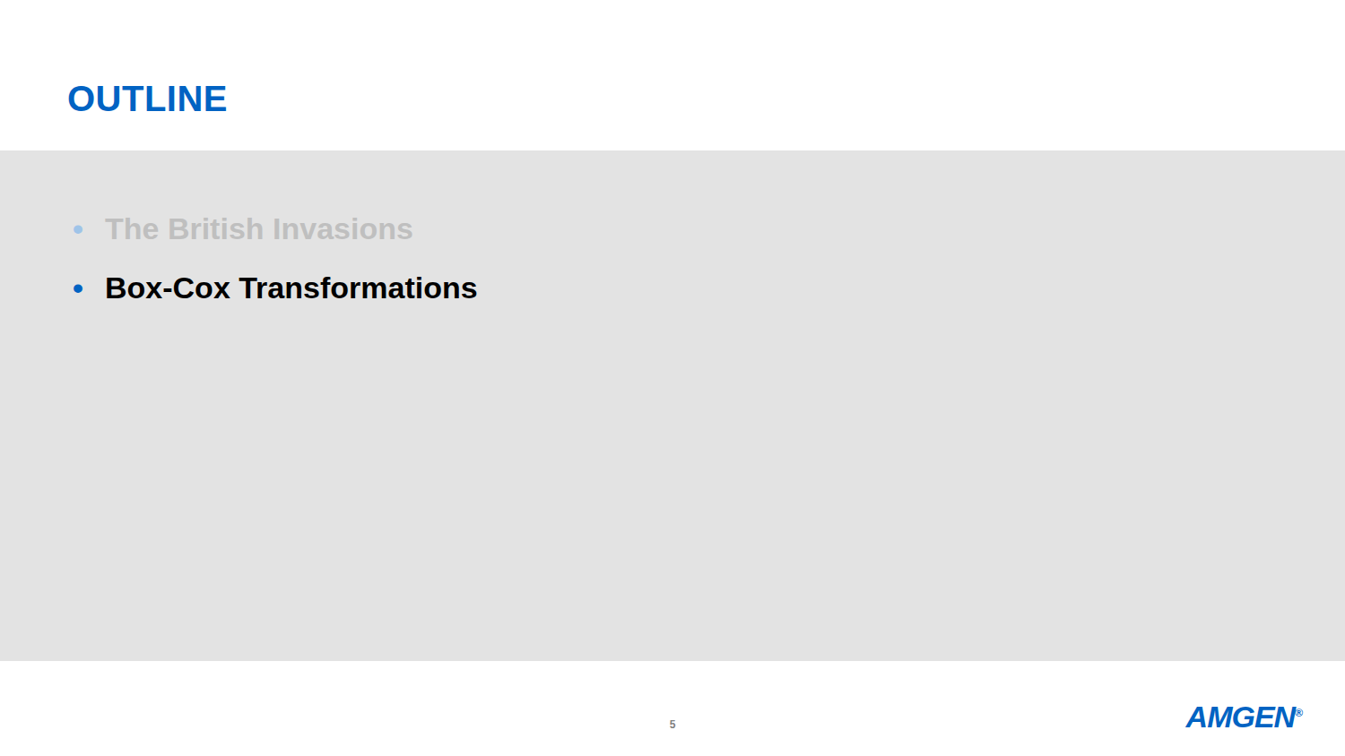OUTLINE
The British Invasions
Box-Cox Transformations
5
AMGEN®